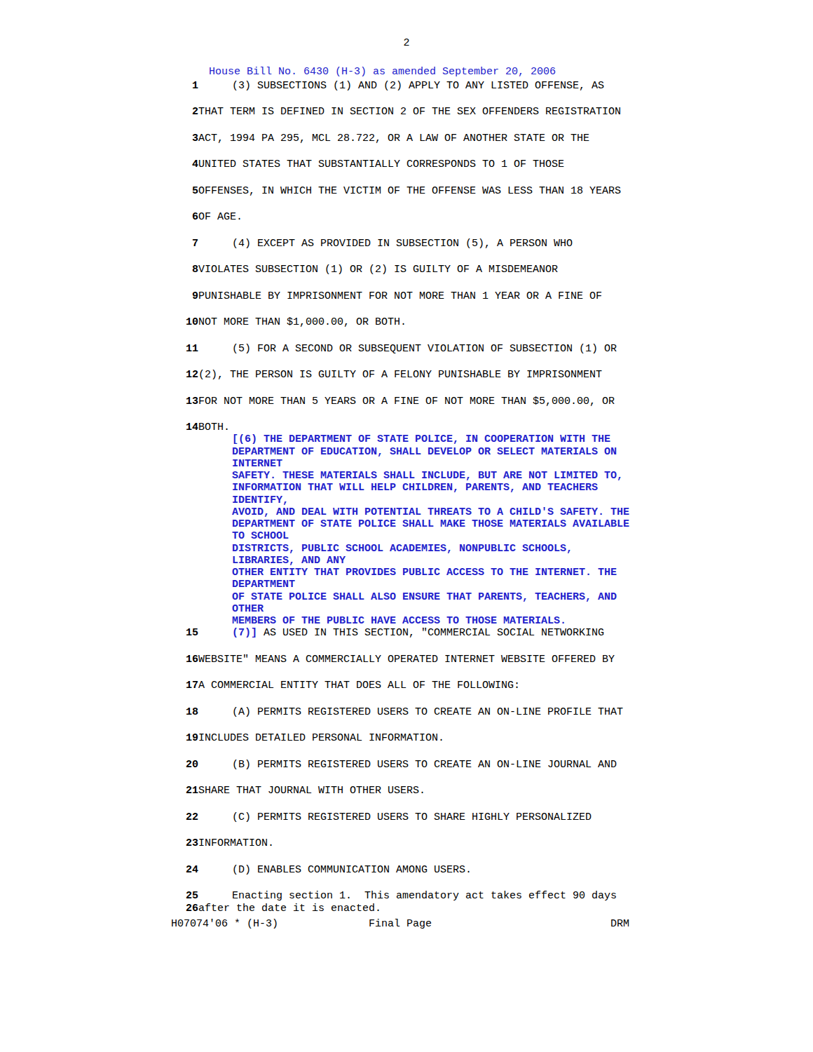2
House Bill No. 6430 (H-3) as amended September 20, 2006
| 1 | (3) SUBSECTIONS (1) AND (2) APPLY TO ANY LISTED OFFENSE, AS |
| 2 | THAT TERM IS DEFINED IN SECTION 2 OF THE SEX OFFENDERS REGISTRATION |
| 3 | ACT, 1994 PA 295, MCL 28.722, OR A LAW OF ANOTHER STATE OR THE |
| 4 | UNITED STATES THAT SUBSTANTIALLY CORRESPONDS TO 1 OF THOSE |
| 5 | OFFENSES, IN WHICH THE VICTIM OF THE OFFENSE WAS LESS THAN 18 YEARS |
| 6 | OF AGE. |
| 7 | (4) EXCEPT AS PROVIDED IN SUBSECTION (5), A PERSON WHO |
| 8 | VIOLATES SUBSECTION (1) OR (2) IS GUILTY OF A MISDEMEANOR |
| 9 | PUNISHABLE BY IMPRISONMENT FOR NOT MORE THAN 1 YEAR OR A FINE OF |
| 10 | NOT MORE THAN $1,000.00, OR BOTH. |
| 11 | (5) FOR A SECOND OR SUBSEQUENT VIOLATION OF SUBSECTION (1) OR |
| 12 | (2), THE PERSON IS GUILTY OF A FELONY PUNISHABLE BY IMPRISONMENT |
| 13 | FOR NOT MORE THAN 5 YEARS OR A FINE OF NOT MORE THAN $5,000.00, OR |
| 14 | BOTH. |
| | [(6) THE DEPARTMENT OF STATE POLICE, IN COOPERATION WITH THE DEPARTMENT OF EDUCATION, SHALL DEVELOP OR SELECT MATERIALS ON INTERNET SAFETY. THESE MATERIALS SHALL INCLUDE, BUT ARE NOT LIMITED TO, INFORMATION THAT WILL HELP CHILDREN, PARENTS, AND TEACHERS IDENTIFY, AVOID, AND DEAL WITH POTENTIAL THREATS TO A CHILD'S SAFETY. THE DEPARTMENT OF STATE POLICE SHALL MAKE THOSE MATERIALS AVAILABLE TO SCHOOL DISTRICTS, PUBLIC SCHOOL ACADEMIES, NONPUBLIC SCHOOLS, LIBRARIES, AND ANY OTHER ENTITY THAT PROVIDES PUBLIC ACCESS TO THE INTERNET. THE DEPARTMENT OF STATE POLICE SHALL ALSO ENSURE THAT PARENTS, TEACHERS, AND OTHER MEMBERS OF THE PUBLIC HAVE ACCESS TO THOSE MATERIALS. |
| 15 | (7)] AS USED IN THIS SECTION, "COMMERCIAL SOCIAL NETWORKING |
| 16 | WEBSITE" MEANS A COMMERCIALLY OPERATED INTERNET WEBSITE OFFERED BY |
| 17 | A COMMERCIAL ENTITY THAT DOES ALL OF THE FOLLOWING: |
| 18 | (A) PERMITS REGISTERED USERS TO CREATE AN ON-LINE PROFILE THAT |
| 19 | INCLUDES DETAILED PERSONAL INFORMATION. |
| 20 | (B) PERMITS REGISTERED USERS TO CREATE AN ON-LINE JOURNAL AND |
| 21 | SHARE THAT JOURNAL WITH OTHER USERS. |
| 22 | (C) PERMITS REGISTERED USERS TO SHARE HIGHLY PERSONALIZED |
| 23 | INFORMATION. |
| 24 | (D) ENABLES COMMUNICATION AMONG USERS. |
| 25 | Enacting section 1. This amendatory act takes effect 90 days |
| 26 | after the date it is enacted. |
H07074'06 * (H-3)
Final Page
DRM